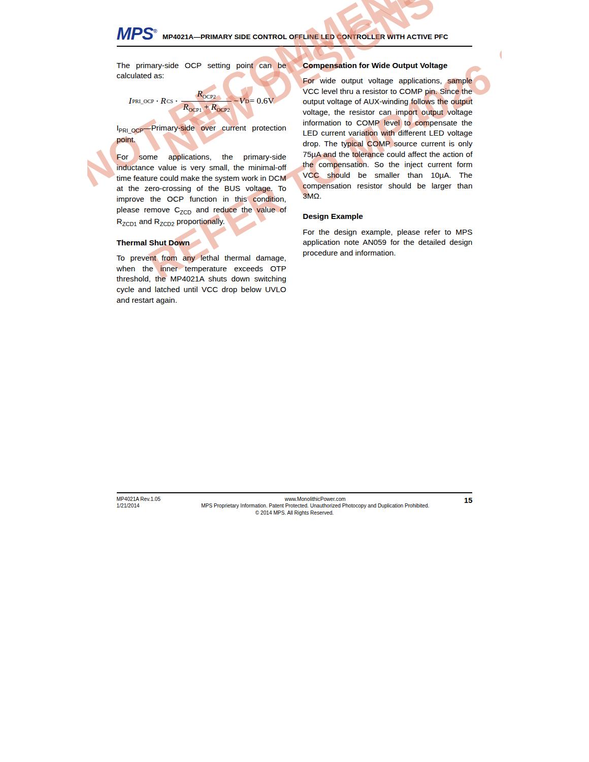MPS®
MP4021A—PRIMARY SIDE CONTROL OFFLINE LED CONTROLLER WITH ACTIVE PFC
NOT RECOMMENDED FOR
NEW DESIGNS & MP4027
REFER TO MP4026 & MP4027
The primary-side OCP setting point can be calculated as:
IPRI_OCP · RCS · ROCP2 ROCP1 + ROCP2 − VD = 0.6V
IPRI_OCP—Primary-side over current protection point.
For some applications, the primary-side inductance value is very small, the minimal-off time feature could make the system work in DCM at the zero-crossing of the BUS voltage. To improve the OCP function in this condition, please remove CZCD and reduce the value of RZCD1 and RZCD2 proportionally.
Thermal Shut Down
To prevent from any lethal thermal damage, when the inner temperature exceeds OTP threshold, the MP4021A shuts down switching cycle and latched until VCC drop below UVLO and restart again.
Compensation for Wide Output Voltage
For wide output voltage applications, sample VCC level thru a resistor to COMP pin. Since the output voltage of AUX-winding follows the output voltage, the resistor can import output voltage information to COMP level to compensate the LED current variation with different LED voltage drop. The typical COMP source current is only 75µA and the tolerance could affect the action of the compensation. So the inject current form VCC should be smaller than 10µA. The compensation resistor should be larger than 3MΩ.
Design Example
For the design example, please refer to MPS application note AN059 for the detailed design procedure and information.
MP4021A Rev.1.05
1/21/2014
www.MonolithicPower.com
MPS Proprietary Information. Patent Protected. Unauthorized Photocopy and Duplication Prohibited.
15
© 2014 MPS. All Rights Reserved.